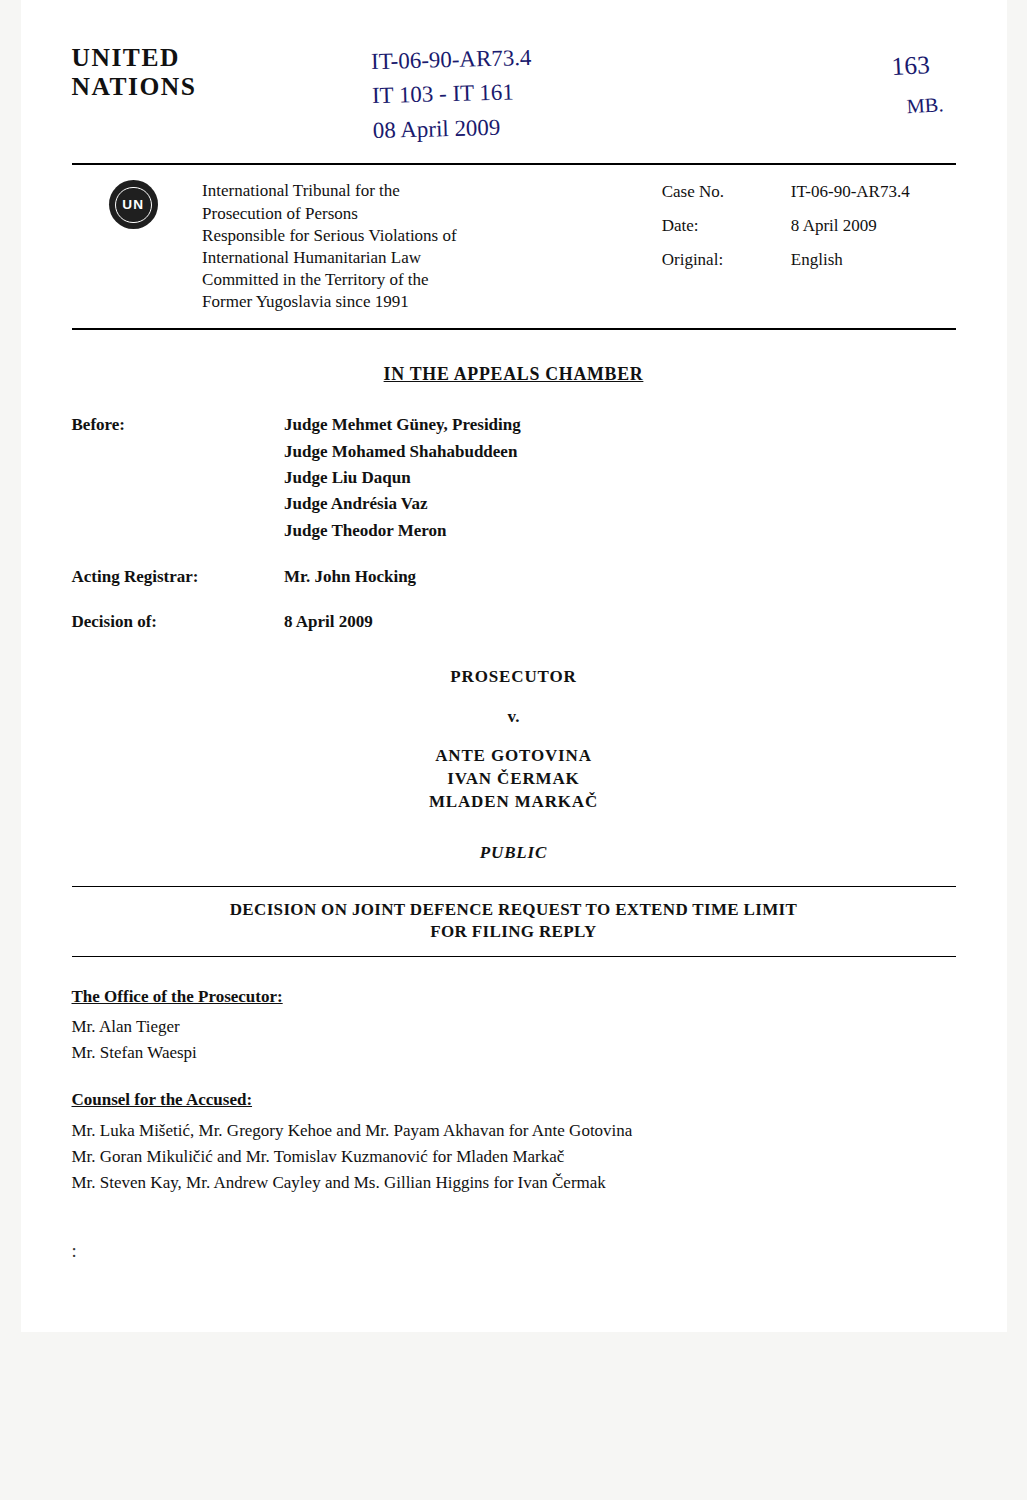IT-06-90-AR73.4 IT 103 - IT 161 08 April 2009
163MB.
UNITED NATIONS
| | International Tribunal for the Prosecution of Persons Responsible for Serious Violations of International Humanitarian Law Committed in the Territory of the Former Yugoslavia since 1991 | / Case No. / IT-06-90-AR73.4 / / Date: / 8 April 2009 / / Original: / English / |
IN THE APPEALS CHAMBER
| Before: | Judge Mehmet Güney, Presiding Judge Mohamed Shahabuddeen Judge Liu Daqun Judge Andrésia Vaz Judge Theodor Meron |
| Acting Registrar: | Mr. John Hocking |
| Decision of: | 8 April 2009 |
PROSECUTOR
v.
ANTE GOTOVINA
IVAN ČERMAK
MLADEN MARKAČ
PUBLIC
DECISION ON JOINT DEFENCE REQUEST TO EXTEND TIME LIMIT
FOR FILING REPLY
The Office of the Prosecutor:
Mr. Alan Tieger
Mr. Stefan Waespi
Counsel for the Accused:
Mr. Luka Mišetić, Mr. Gregory Kehoe and Mr. Payam Akhavan for Ante Gotovina
Mr. Goran Mikuličić and Mr. Tomislav Kuzmanović for Mladen Markač
Mr. Steven Kay, Mr. Andrew Cayley and Ms. Gillian Higgins for Ivan Čermak
: